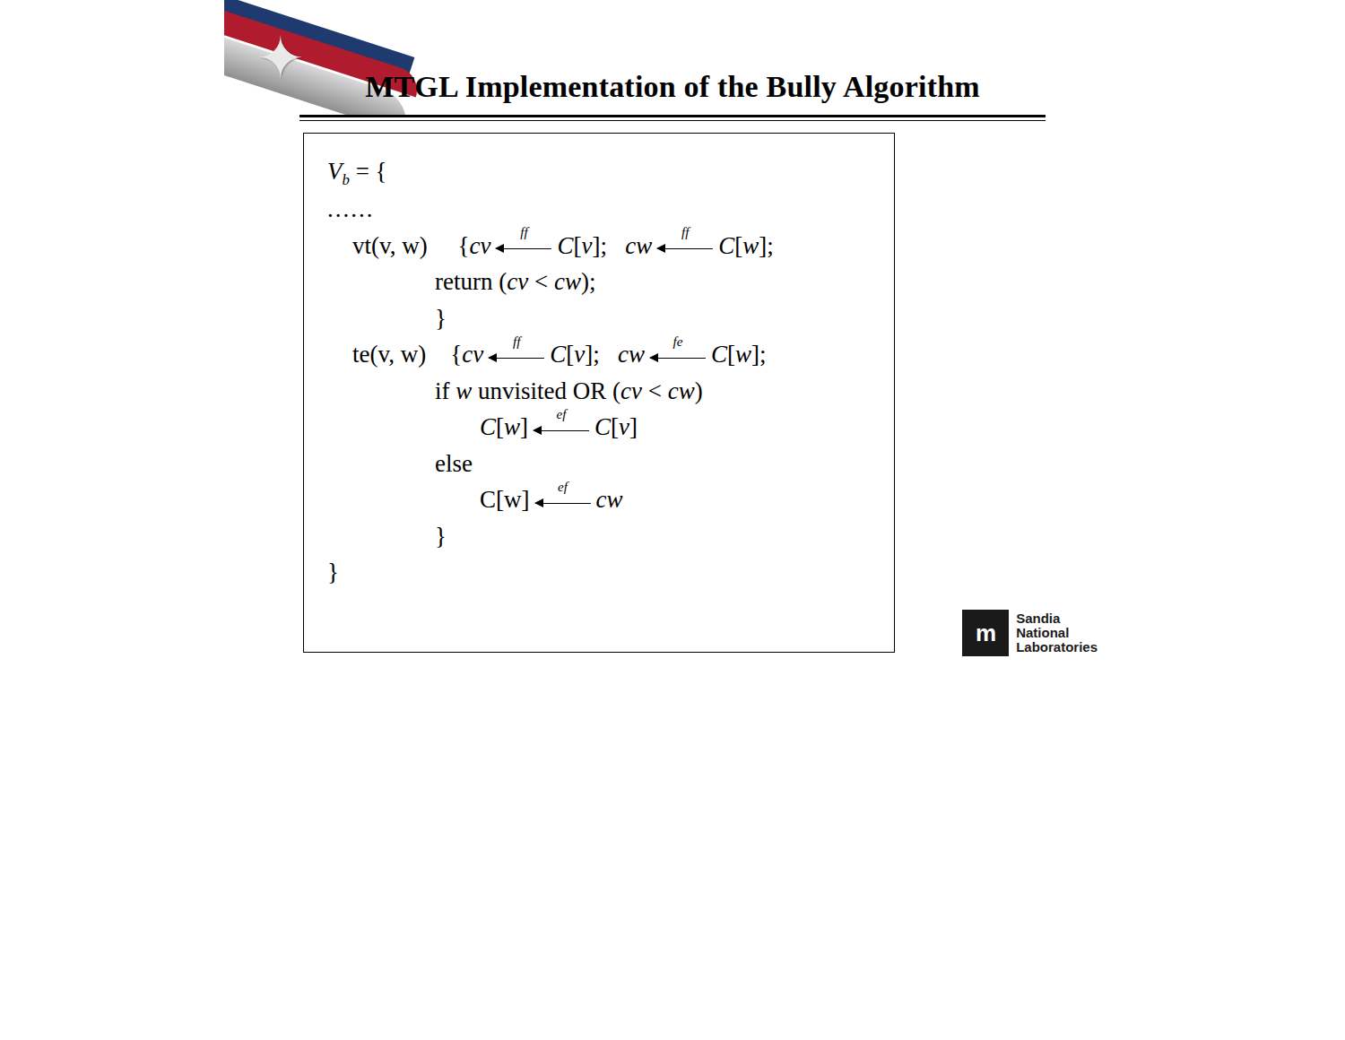✦
MTGL Implementation of the Bully Algorithm
Vb = {
......
vt(v, w) {cv ff C[v]; cw ff C[w];
return (cv < cw);
}
te(v, w) {cv ff C[v]; cw fe C[w];
if w unvisited OR (cv < cw)
C[w] ef C[v]
else
C[w] ef cw
}
}
m
Sandia
National
Laboratories